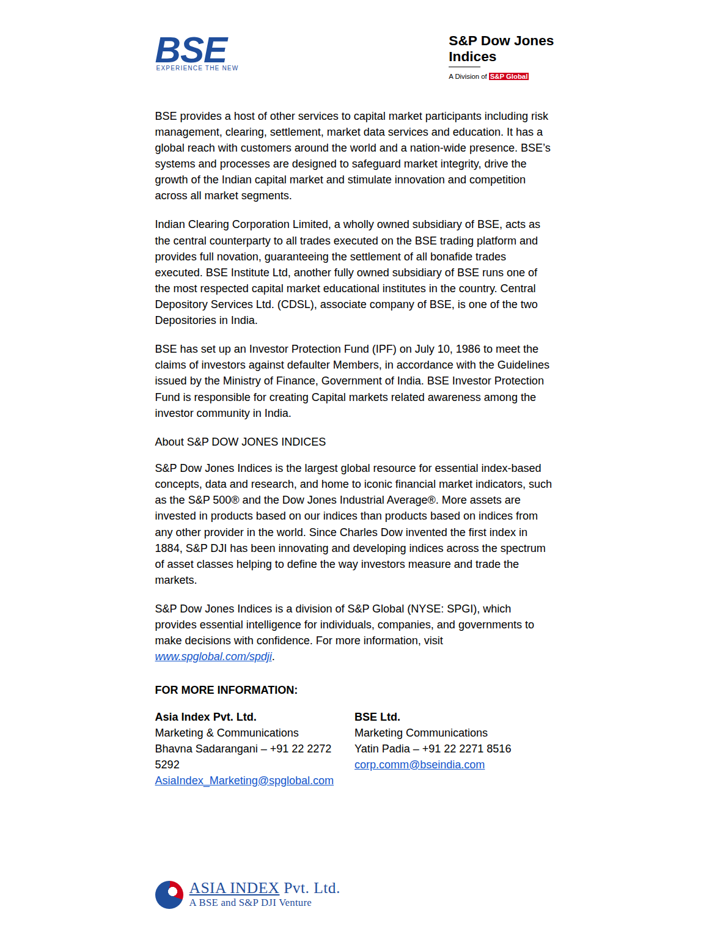BSE EXPERIENCE THE NEW
S&P Dow Jones
Indices A Division of S&P Global
BSE provides a host of other services to capital market participants including risk management, clearing, settlement, market data services and education. It has a global reach with customers around the world and a nation-wide presence. BSE’s systems and processes are designed to safeguard market integrity, drive the growth of the Indian capital market and stimulate innovation and competition across all market segments.
Indian Clearing Corporation Limited, a wholly owned subsidiary of BSE, acts as the central counterparty to all trades executed on the BSE trading platform and provides full novation, guaranteeing the settlement of all bonafide trades executed. BSE Institute Ltd, another fully owned subsidiary of BSE runs one of the most respected capital market educational institutes in the country. Central Depository Services Ltd. (CDSL), associate company of BSE, is one of the two Depositories in India.
BSE has set up an Investor Protection Fund (IPF) on July 10, 1986 to meet the claims of investors against defaulter Members, in accordance with the Guidelines issued by the Ministry of Finance, Government of India. BSE Investor Protection Fund is responsible for creating Capital markets related awareness among the investor community in India.
About S&P DOW JONES INDICES
S&P Dow Jones Indices is the largest global resource for essential index-based concepts, data and research, and home to iconic financial market indicators, such as the S&P 500® and the Dow Jones Industrial Average®. More assets are invested in products based on our indices than products based on indices from any other provider in the world. Since Charles Dow invented the first index in 1884, S&P DJI has been innovating and developing indices across the spectrum of asset classes helping to define the way investors measure and trade the markets.
S&P Dow Jones Indices is a division of S&P Global (NYSE: SPGI), which provides essential intelligence for individuals, companies, and governments to make decisions with confidence. For more information, visit www.spglobal.com/spdji.
FOR MORE INFORMATION:
| Asia Index Pvt. Ltd. Marketing & Communications Bhavna Sadarangani – +91 22 2272 5292 AsiaIndex_Marketing@spglobal.com | BSE Ltd. Marketing Communications Yatin Padia – +91 22 2271 8516 corp.comm@bseindia.com |
ASIA INDEX Pvt. Ltd. A BSE and S&P DJI Venture